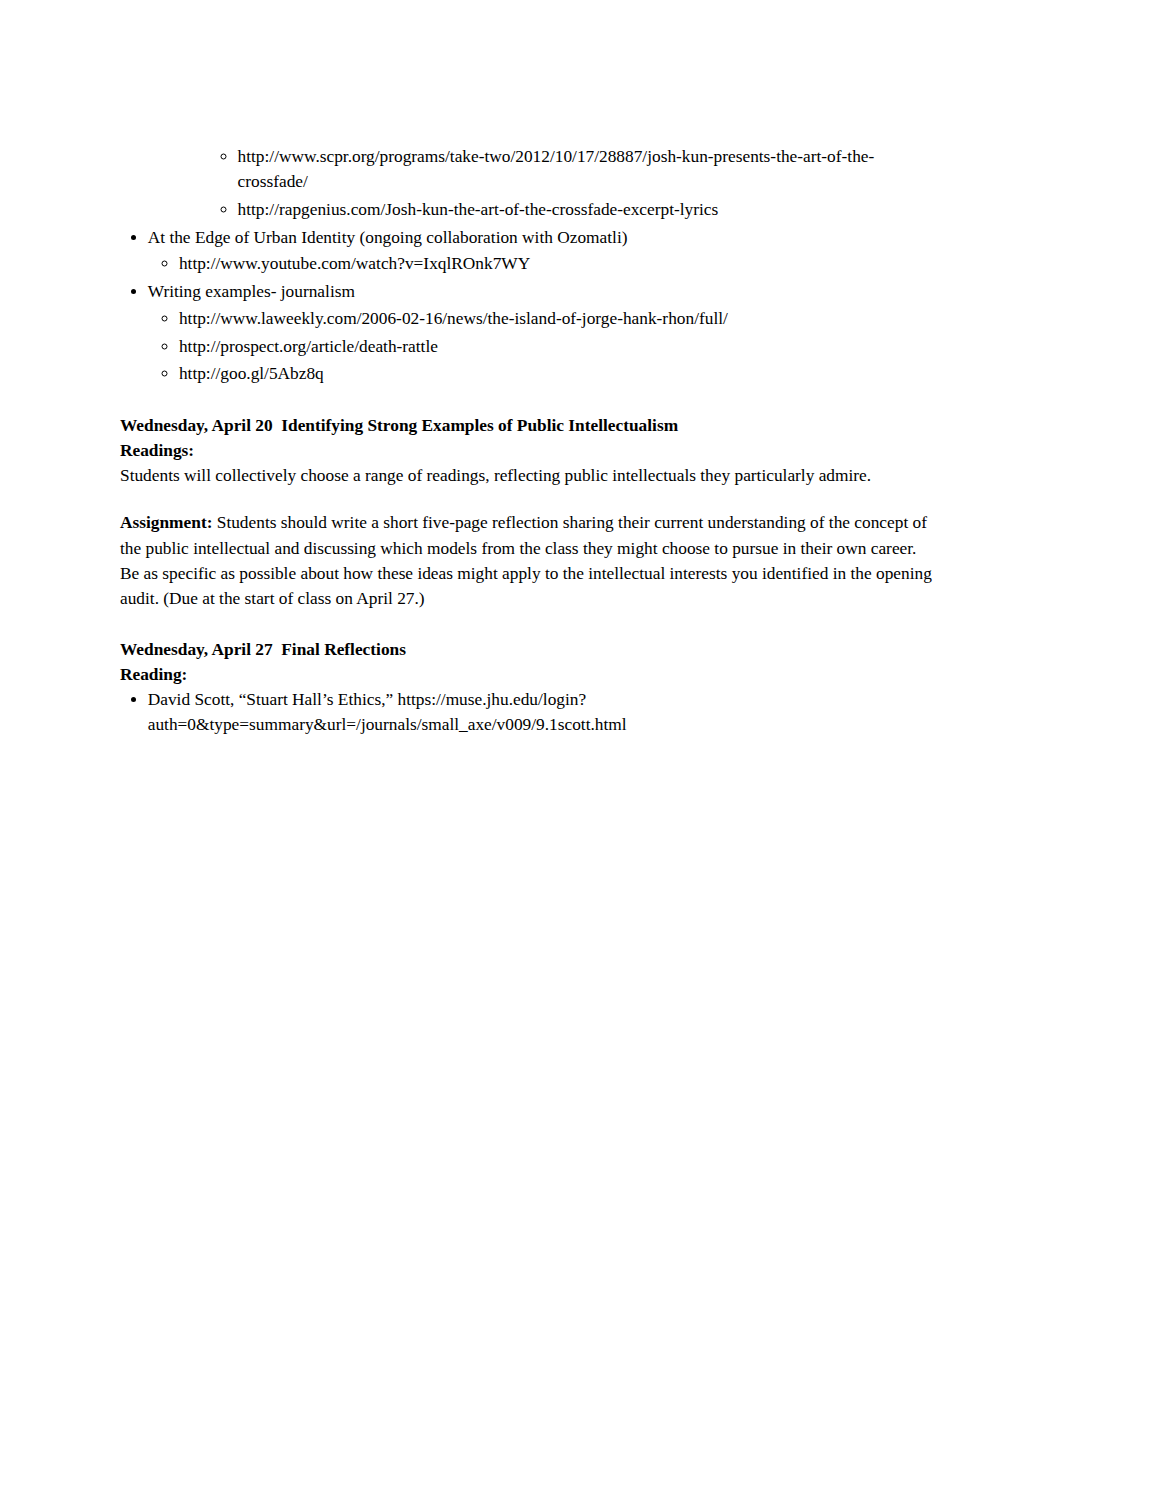http://www.scpr.org/programs/take-two/2012/10/17/28887/josh-kun-presents-the-art-of-the-crossfade/
http://rapgenius.com/Josh-kun-the-art-of-the-crossfade-excerpt-lyrics
At the Edge of Urban Identity (ongoing collaboration with Ozomatli)
http://www.youtube.com/watch?v=IxqlROnk7WY
Writing examples- journalism
http://www.laweekly.com/2006-02-16/news/the-island-of-jorge-hank-rhon/full/
http://prospect.org/article/death-rattle
http://goo.gl/5Abz8q
Wednesday, April 20 Identifying Strong Examples of Public Intellectualism
Readings:
Students will collectively choose a range of readings, reflecting public intellectuals they particularly admire.
Assignment: Students should write a short five-page reflection sharing their current understanding of the concept of the public intellectual and discussing which models from the class they might choose to pursue in their own career. Be as specific as possible about how these ideas might apply to the intellectual interests you identified in the opening audit. (Due at the start of class on April 27.)
Wednesday, April 27 Final Reflections
Reading:
David Scott, “Stuart Hall’s Ethics,” https://muse.jhu.edu/login?auth=0&type=summary&url=/journals/small_axe/v009/9.1scott.html